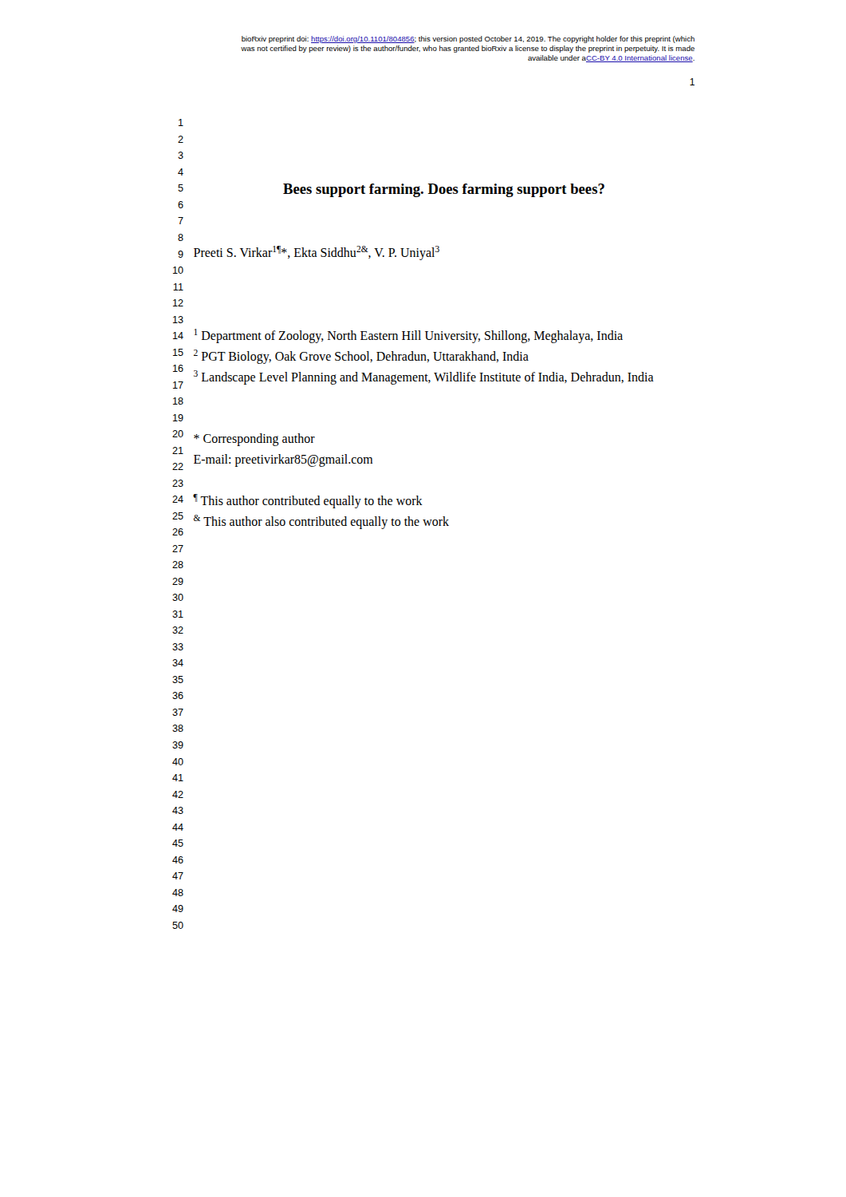bioRxiv preprint doi: https://doi.org/10.1101/804856; this version posted October 14, 2019. The copyright holder for this preprint (which
was not certified by peer review) is the author/funder, who has granted bioRxiv a license to display the preprint in perpetuity. It is made
available under aCC-BY 4.0 International license.
1
1
2
3
4
5
6
7
8
9
10
11
12
13
14
15
16
17
18
19
20
21
22
23
24
25
26
27
28
29
30
31
32
33
34
35
36
37
38
39
40
41
42
43
44
45
46
47
48
49
50
Bees support farming. Does farming support bees?
Preeti S. Virkar1¶*, Ekta Siddhu2&, V. P. Uniyal3
1 Department of Zoology, North Eastern Hill University, Shillong, Meghalaya, India
2 PGT Biology, Oak Grove School, Dehradun, Uttarakhand, India
3 Landscape Level Planning and Management, Wildlife Institute of India, Dehradun, India
* Corresponding author
E-mail: preetivirkar85@gmail.com
¶ This author contributed equally to the work
& This author also contributed equally to the work